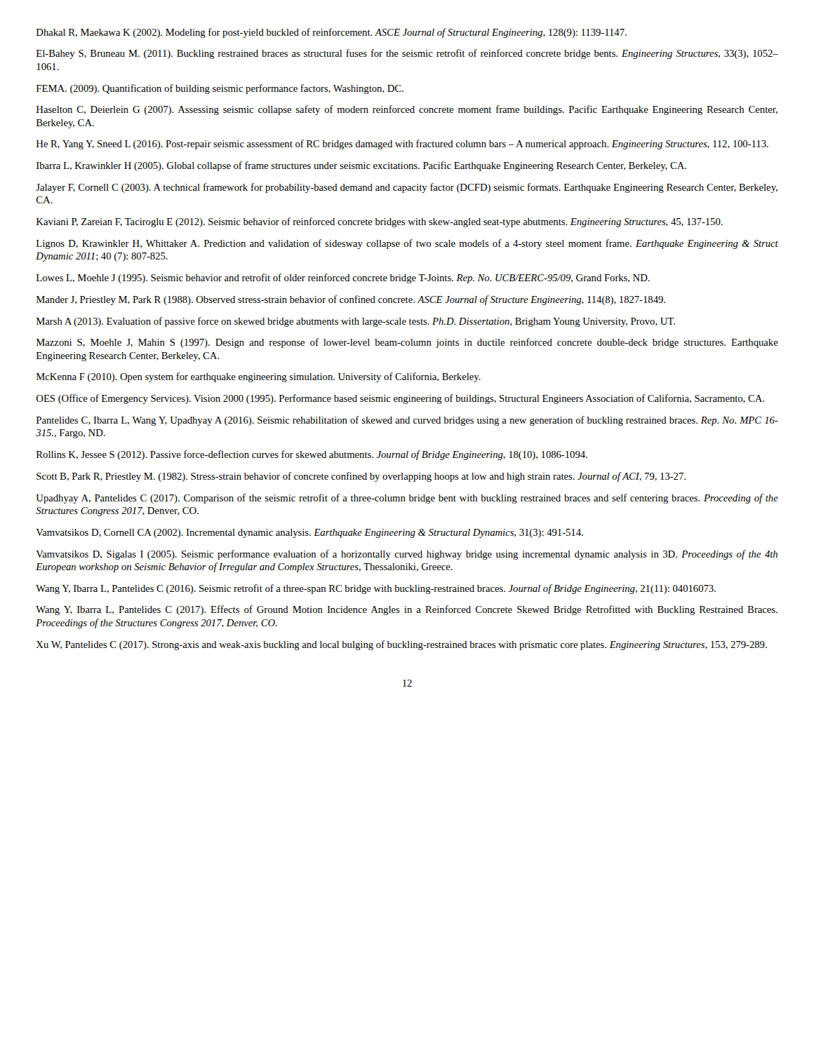Dhakal R, Maekawa K (2002). Modeling for post-yield buckled of reinforcement. ASCE Journal of Structural Engineering, 128(9): 1139-1147.
El-Bahey S, Bruneau M. (2011). Buckling restrained braces as structural fuses for the seismic retrofit of reinforced concrete bridge bents. Engineering Structures, 33(3), 1052–1061.
FEMA. (2009). Quantification of building seismic performance factors, Washington, DC.
Haselton C, Deierlein G (2007). Assessing seismic collapse safety of modern reinforced concrete moment frame buildings. Pacific Earthquake Engineering Research Center, Berkeley, CA.
He R, Yang Y, Sneed L (2016). Post-repair seismic assessment of RC bridges damaged with fractured column bars – A numerical approach. Engineering Structures, 112, 100-113.
Ibarra L, Krawinkler H (2005). Global collapse of frame structures under seismic excitations. Pacific Earthquake Engineering Research Center, Berkeley, CA.
Jalayer F, Cornell C (2003). A technical framework for probability-based demand and capacity factor (DCFD) seismic formats. Earthquake Engineering Research Center, Berkeley, CA.
Kaviani P, Zareian F, Taciroglu E (2012). Seismic behavior of reinforced concrete bridges with skew-angled seat-type abutments. Engineering Structures, 45, 137-150.
Lignos D, Krawinkler H, Whittaker A. Prediction and validation of sidesway collapse of two scale models of a 4-story steel moment frame. Earthquake Engineering & Struct Dynamic 2011; 40 (7): 807-825.
Lowes L, Moehle J (1995). Seismic behavior and retrofit of older reinforced concrete bridge T-Joints. Rep. No. UCB/EERC-95/09, Grand Forks, ND.
Mander J, Priestley M, Park R (1988). Observed stress-strain behavior of confined concrete. ASCE Journal of Structure Engineering, 114(8), 1827-1849.
Marsh A (2013). Evaluation of passive force on skewed bridge abutments with large-scale tests. Ph.D. Dissertation, Brigham Young University, Provo, UT.
Mazzoni S, Moehle J, Mahin S (1997). Design and response of lower-level beam-column joints in ductile reinforced concrete double-deck bridge structures. Earthquake Engineering Research Center, Berkeley, CA.
McKenna F (2010). Open system for earthquake engineering simulation. University of California, Berkeley.
OES (Office of Emergency Services). Vision 2000 (1995). Performance based seismic engineering of buildings, Structural Engineers Association of California, Sacramento, CA.
Pantelides C, Ibarra L, Wang Y, Upadhyay A (2016). Seismic rehabilitation of skewed and curved bridges using a new generation of buckling restrained braces. Rep. No. MPC 16-315., Fargo, ND.
Rollins K, Jessee S (2012). Passive force-deflection curves for skewed abutments. Journal of Bridge Engineering, 18(10), 1086-1094.
Scott B, Park R, Priestley M. (1982). Stress-strain behavior of concrete confined by overlapping hoops at low and high strain rates. Journal of ACI, 79, 13-27.
Upadhyay A, Pantelides C (2017). Comparison of the seismic retrofit of a three-column bridge bent with buckling restrained braces and self centering braces. Proceeding of the Structures Congress 2017, Denver, CO.
Vamvatsikos D, Cornell CA (2002). Incremental dynamic analysis. Earthquake Engineering & Structural Dynamics, 31(3): 491-514.
Vamvatsikos D, Sigalas I (2005). Seismic performance evaluation of a horizontally curved highway bridge using incremental dynamic analysis in 3D. Proceedings of the 4th European workshop on Seismic Behavior of Irregular and Complex Structures, Thessaloniki, Greece.
Wang Y, Ibarra L, Pantelides C (2016). Seismic retrofit of a three-span RC bridge with buckling-restrained braces. Journal of Bridge Engineering, 21(11): 04016073.
Wang Y, Ibarra L, Pantelides C (2017). Effects of Ground Motion Incidence Angles in a Reinforced Concrete Skewed Bridge Retrofitted with Buckling Restrained Braces. Proceedings of the Structures Congress 2017, Denver, CO.
Xu W, Pantelides C (2017). Strong-axis and weak-axis buckling and local bulging of buckling-restrained braces with prismatic core plates. Engineering Structures, 153, 279-289.
12